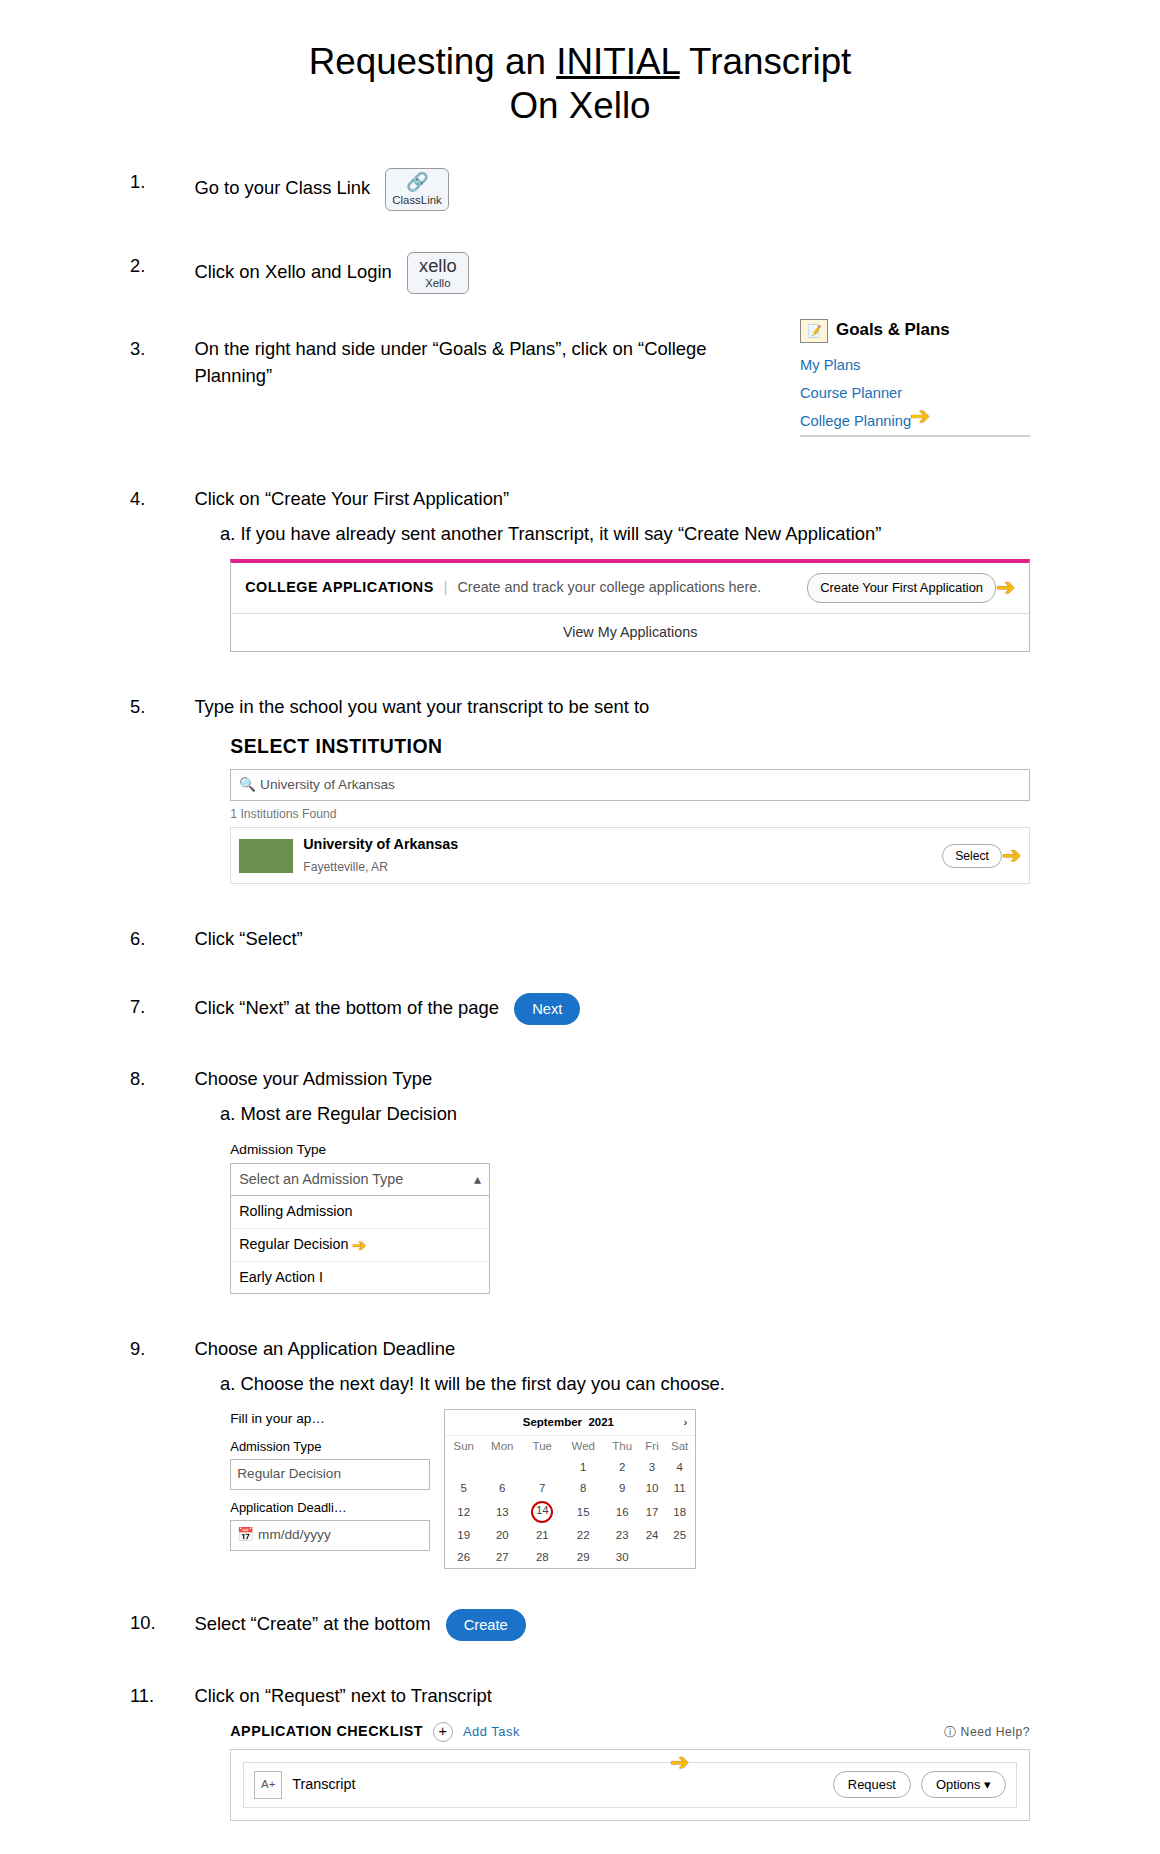Requesting an INITIAL TranscriptOn Xello
Go to your Class Link 🔗ClassLink
Click on Xello and Login xello Xello
📝Goals & Plans
My Plans Course Planner
College Planning ➔
On the right hand side under “Goals & Plans”, click on “College Planning”
Click on “Create Your First Application”
If you have already sent another Transcript, it will say “Create New Application”
COLLEGE APPLICATIONS | Create and track your college applications here. Create Your First Application ➔
View My Applications
Type in the school you want your transcript to be sent to
SELECT INSTITUTION
🔍 University of Arkansas
1 Institutions Found
University of Arkansas Fayetteville, AR
Select ➔
Click “Select”
Click “Next” at the bottom of the page Next
Choose your Admission Type
Most are Regular Decision
Admission Type
Select an Admission Type▴
Rolling Admission
Regular Decision ➔
Early Action I
Choose an Application Deadline
Choose the next day! It will be the first day you can choose.
Fill in your ap…
Admission Type
Regular Decision
Application Deadli…
📅 mm/dd/yyyy
September 2021›
| Sun | Mon | Tue | Wed | Thu | Fri | Sat |
| --- | --- | --- | --- | --- | --- | --- |
| | | | 1 | 2 | 3 | 4 |
| 5 | 6 | 7 | 8 | 9 | 10 | 11 |
| 12 | 13 | 14 | 15 | 16 | 17 | 18 |
| 19 | 20 | 21 | 22 | 23 | 24 | 25 |
| 26 | 27 | 28 | 29 | 30 | | |
Select “Create” at the bottom Create
Click on “Request” next to Transcript
APPLICATION CHECKLIST + Add Task ⓘ Need Help?
A+ Transcript Request Options ▾
➔